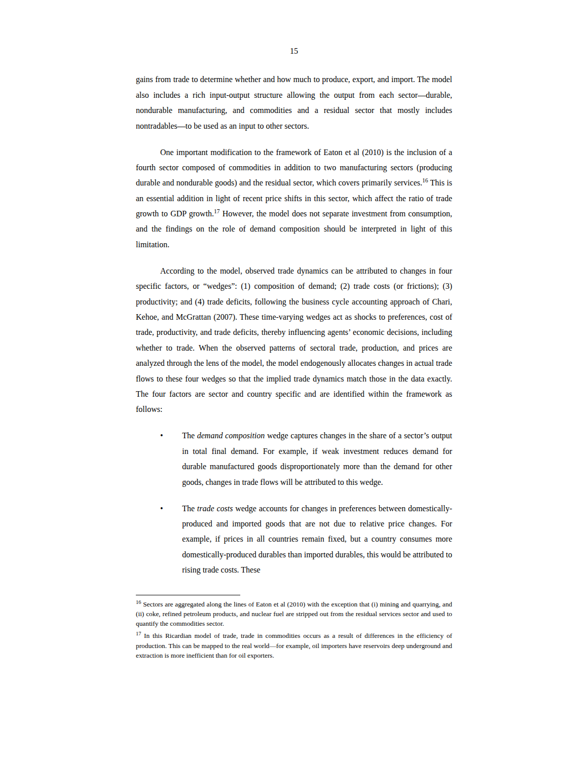15
gains from trade to determine whether and how much to produce, export, and import. The model also includes a rich input-output structure allowing the output from each sector—durable, nondurable manufacturing, and commodities and a residual sector that mostly includes nontradables—to be used as an input to other sectors.
One important modification to the framework of Eaton et al (2010) is the inclusion of a fourth sector composed of commodities in addition to two manufacturing sectors (producing durable and nondurable goods) and the residual sector, which covers primarily services.16 This is an essential addition in light of recent price shifts in this sector, which affect the ratio of trade growth to GDP growth.17 However, the model does not separate investment from consumption, and the findings on the role of demand composition should be interpreted in light of this limitation.
According to the model, observed trade dynamics can be attributed to changes in four specific factors, or “wedges”: (1) composition of demand; (2) trade costs (or frictions); (3) productivity; and (4) trade deficits, following the business cycle accounting approach of Chari, Kehoe, and McGrattan (2007). These time-varying wedges act as shocks to preferences, cost of trade, productivity, and trade deficits, thereby influencing agents’ economic decisions, including whether to trade. When the observed patterns of sectoral trade, production, and prices are analyzed through the lens of the model, the model endogenously allocates changes in actual trade flows to these four wedges so that the implied trade dynamics match those in the data exactly. The four factors are sector and country specific and are identified within the framework as follows:
The demand composition wedge captures changes in the share of a sector’s output in total final demand. For example, if weak investment reduces demand for durable manufactured goods disproportionately more than the demand for other goods, changes in trade flows will be attributed to this wedge.
The trade costs wedge accounts for changes in preferences between domestically-produced and imported goods that are not due to relative price changes. For example, if prices in all countries remain fixed, but a country consumes more domestically-produced durables than imported durables, this would be attributed to rising trade costs. These
16 Sectors are aggregated along the lines of Eaton et al (2010) with the exception that (i) mining and quarrying, and (ii) coke, refined petroleum products, and nuclear fuel are stripped out from the residual services sector and used to quantify the commodities sector.
17 In this Ricardian model of trade, trade in commodities occurs as a result of differences in the efficiency of production. This can be mapped to the real world—for example, oil importers have reservoirs deep underground and extraction is more inefficient than for oil exporters.